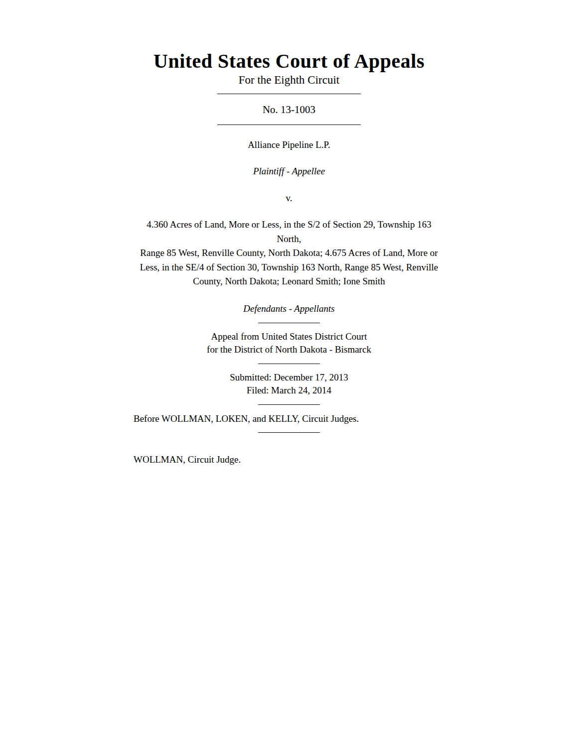United States Court of Appeals
For the Eighth Circuit
No. 13-1003
Alliance Pipeline L.P.
Plaintiff - Appellee
v.
4.360 Acres of Land, More or Less, in the S/2 of Section 29, Township 163 North,
Range 85 West, Renville County, North Dakota; 4.675 Acres of Land, More or
Less, in the SE/4 of Section 30, Township 163 North, Range 85 West, Renville
County, North Dakota; Leonard Smith; Ione Smith
Defendants - Appellants
Appeal from United States District Court
for the District of North Dakota - Bismarck
Submitted: December 17, 2013
Filed: March 24, 2014
Before WOLLMAN, LOKEN, and KELLY, Circuit Judges.
WOLLMAN, Circuit Judge.